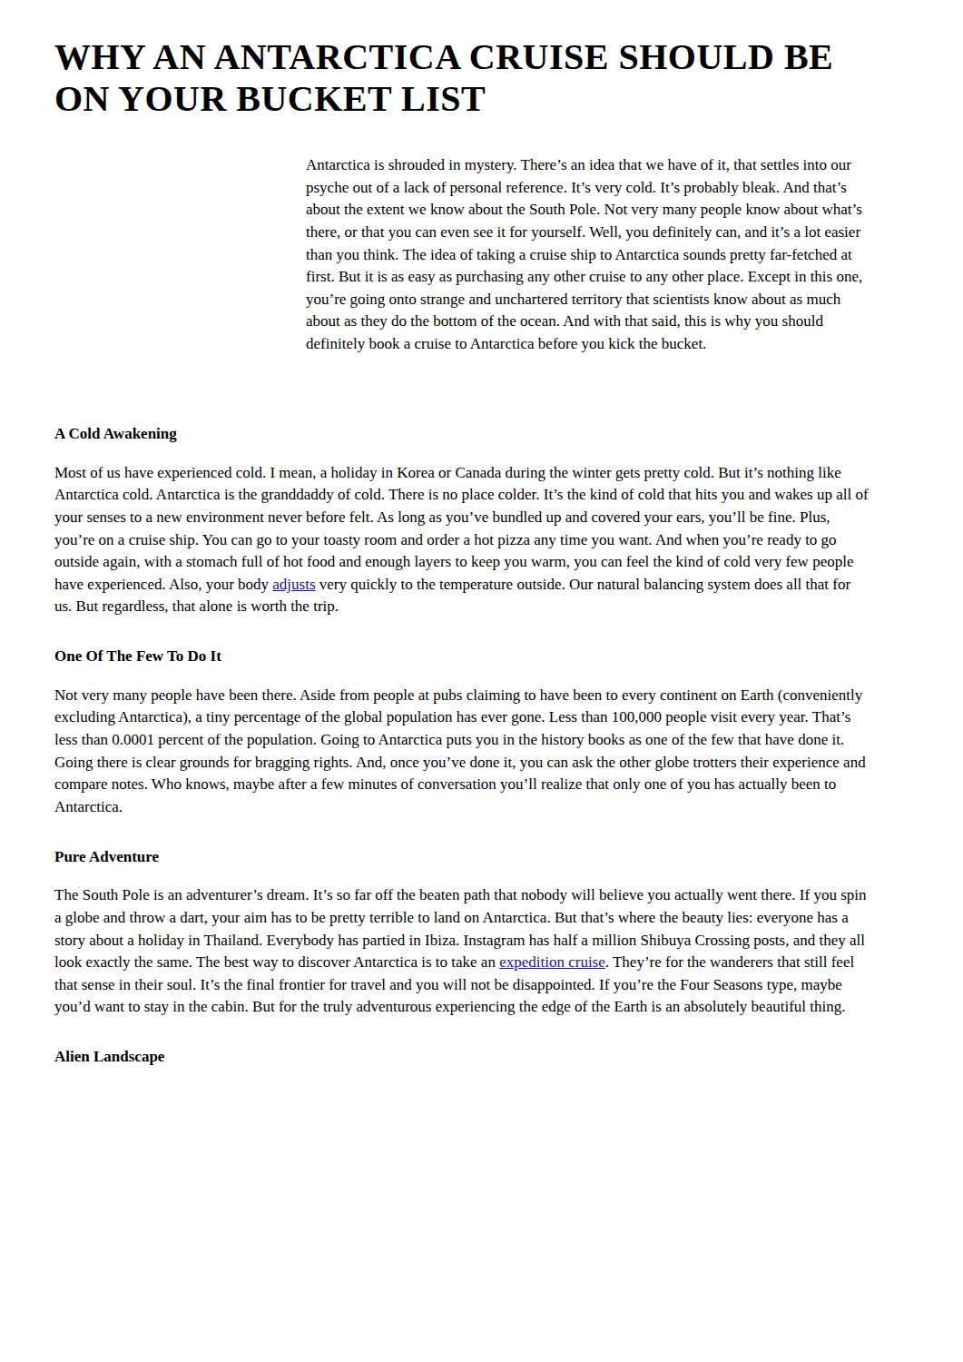WHY AN ANTARCTICA CRUISE SHOULD BE ON YOUR BUCKET LIST
Antarctica is shrouded in mystery. There’s an idea that we have of it, that settles into our psyche out of a lack of personal reference. It’s very cold. It’s probably bleak. And that’s about the extent we know about the South Pole. Not very many people know about what’s there, or that you can even see it for yourself. Well, you definitely can, and it’s a lot easier than you think. The idea of taking a cruise ship to Antarctica sounds pretty far-fetched at first. But it is as easy as purchasing any other cruise to any other place. Except in this one, you’re going onto strange and unchartered territory that scientists know about as much about as they do the bottom of the ocean. And with that said, this is why you should definitely book a cruise to Antarctica before you kick the bucket.
A Cold Awakening
Most of us have experienced cold. I mean, a holiday in Korea or Canada during the winter gets pretty cold. But it’s nothing like Antarctica cold. Antarctica is the granddaddy of cold. There is no place colder. It’s the kind of cold that hits you and wakes up all of your senses to a new environment never before felt. As long as you’ve bundled up and covered your ears, you’ll be fine. Plus, you’re on a cruise ship. You can go to your toasty room and order a hot pizza any time you want. And when you’re ready to go outside again, with a stomach full of hot food and enough layers to keep you warm, you can feel the kind of cold very few people have experienced. Also, your body adjusts very quickly to the temperature outside. Our natural balancing system does all that for us. But regardless, that alone is worth the trip.
One Of The Few To Do It
Not very many people have been there. Aside from people at pubs claiming to have been to every continent on Earth (conveniently excluding Antarctica), a tiny percentage of the global population has ever gone. Less than 100,000 people visit every year. That’s less than 0.0001 percent of the population. Going to Antarctica puts you in the history books as one of the few that have done it. Going there is clear grounds for bragging rights. And, once you’ve done it, you can ask the other globe trotters their experience and compare notes. Who knows, maybe after a few minutes of conversation you’ll realize that only one of you has actually been to Antarctica.
Pure Adventure
The South Pole is an adventurer’s dream. It’s so far off the beaten path that nobody will believe you actually went there. If you spin a globe and throw a dart, your aim has to be pretty terrible to land on Antarctica. But that’s where the beauty lies: everyone has a story about a holiday in Thailand. Everybody has partied in Ibiza. Instagram has half a million Shibuya Crossing posts, and they all look exactly the same. The best way to discover Antarctica is to take an expedition cruise. They’re for the wanderers that still feel that sense in their soul. It’s the final frontier for travel and you will not be disappointed. If you’re the Four Seasons type, maybe you’d want to stay in the cabin. But for the truly adventurous experiencing the edge of the Earth is an absolutely beautiful thing.
Alien Landscape